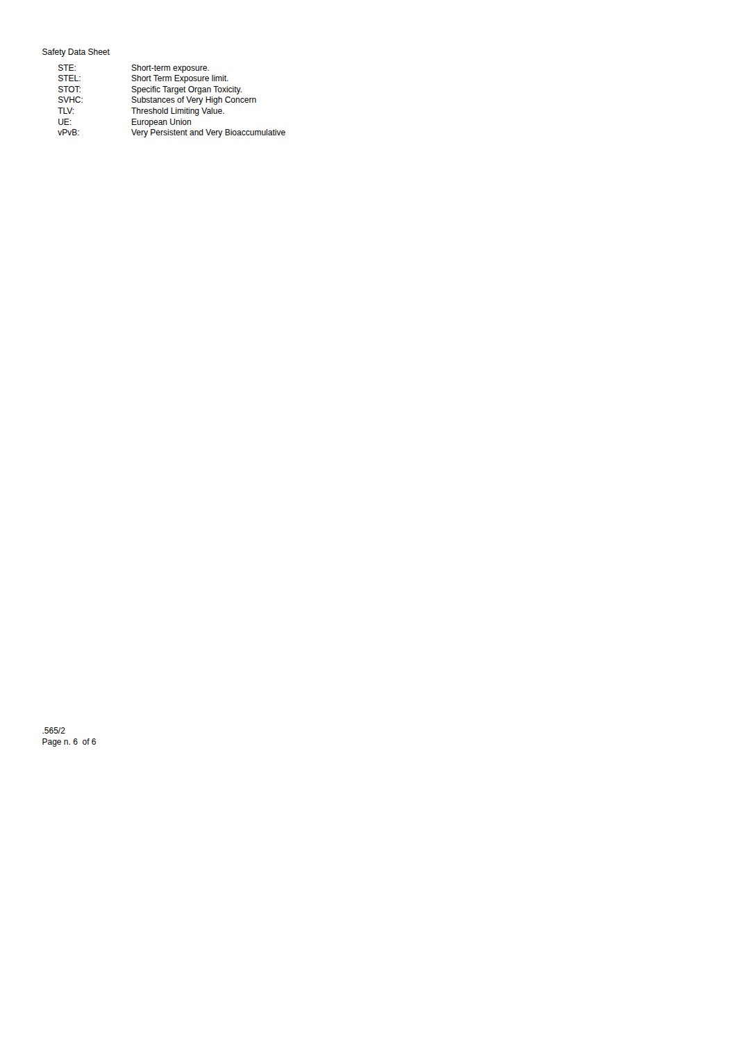Safety Data Sheet
| STE: | Short-term exposure. |
| STEL: | Short Term Exposure limit. |
| STOT: | Specific Target Organ Toxicity. |
| SVHC: | Substances of Very High Concern |
| TLV: | Threshold Limiting Value. |
| UE: | European Union |
| vPvB: | Very Persistent and Very Bioaccumulative |
.565/2
Page n. 6 of 6